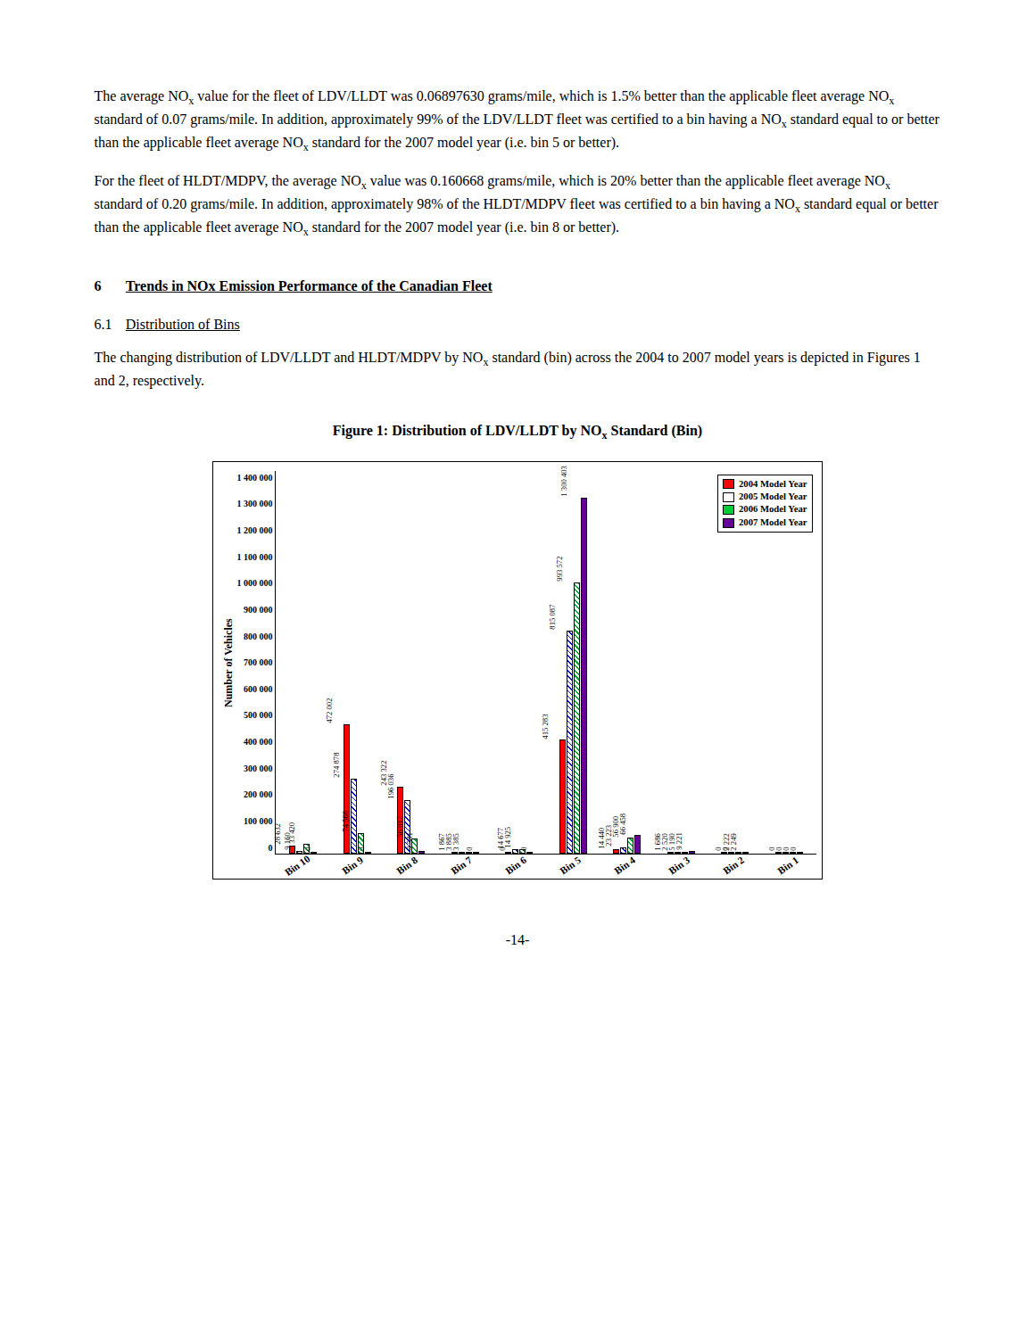The average NOx value for the fleet of LDV/LLDT was 0.06897630 grams/mile, which is 1.5% better than the applicable fleet average NOx standard of 0.07 grams/mile. In addition, approximately 99% of the LDV/LLDT fleet was certified to a bin having a NOx standard equal to or better than the applicable fleet average NOx standard for the 2007 model year (i.e. bin 5 or better).
For the fleet of HLDT/MDPV, the average NOx value was 0.160668 grams/mile, which is 20% better than the applicable fleet average NOx standard of 0.20 grams/mile. In addition, approximately 98% of the HLDT/MDPV fleet was certified to a bin having a NOx standard equal or better than the applicable fleet average NOx standard for the 2007 model year (i.e. bin 8 or better).
6 Trends in NOx Emission Performance of the Canadian Fleet
6.1 Distribution of Bins
The changing distribution of LDV/LLDT and HLDT/MDPV by NOx standard (bin) across the 2004 to 2007 model years is depicted in Figures 1 and 2, respectively.
Figure 1: Distribution of LDV/LLDT by NOx Standard (Bin)
Number of Vehicles
1 400 000
1 300 000
1 200 000
1 100 000
1 000 000
900 000
800 000
700 000
600 000
500 000
400 000
300 000
200 000
100 000
0
2004 Model Year
2005 Model Year
2006 Model Year
2007 Model Year
28 632
9 160
33 420
0
472 002
274 878
74 568
0
243 322
196 036
56 017
9 581
1 867
3 885
3 385
0
0
14 677
14 925
0
415 283
815 087
993 572
1 300 403
14 440
23 223
56 900
66 458
1 686
2 520
5 190
9 221
0
0
2 222
2 249
0
0
0
0
Bin 10 Bin 9 Bin 8 Bin 7 Bin 6 Bin 5 Bin 4 Bin 3 Bin 2 Bin 1
-14-